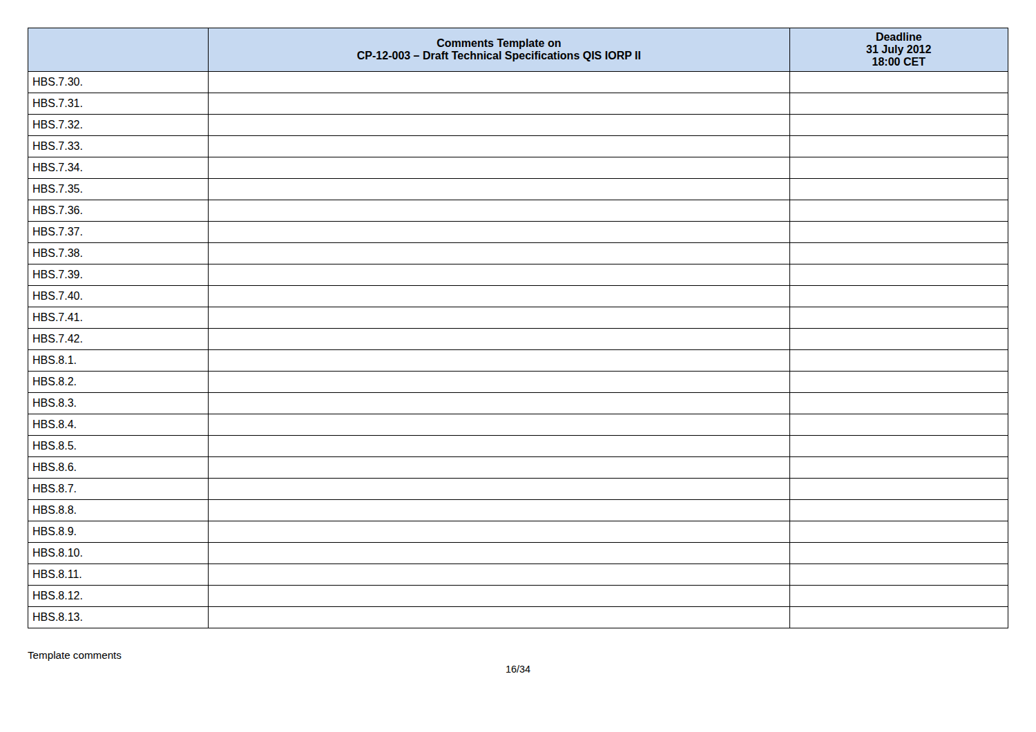| | Comments Template on CP-12-003 – Draft Technical Specifications QIS IORP II | Deadline 31 July 2012 18:00 CET |
| --- | --- | --- |
| HBS.7.30. | | |
| HBS.7.31. | | |
| HBS.7.32. | | |
| HBS.7.33. | | |
| HBS.7.34. | | |
| HBS.7.35. | | |
| HBS.7.36. | | |
| HBS.7.37. | | |
| HBS.7.38. | | |
| HBS.7.39. | | |
| HBS.7.40. | | |
| HBS.7.41. | | |
| HBS.7.42. | | |
| HBS.8.1. | | |
| HBS.8.2. | | |
| HBS.8.3. | | |
| HBS.8.4. | | |
| HBS.8.5. | | |
| HBS.8.6. | | |
| HBS.8.7. | | |
| HBS.8.8. | | |
| HBS.8.9. | | |
| HBS.8.10. | | |
| HBS.8.11. | | |
| HBS.8.12. | | |
| HBS.8.13. | | |
Template comments
16/34